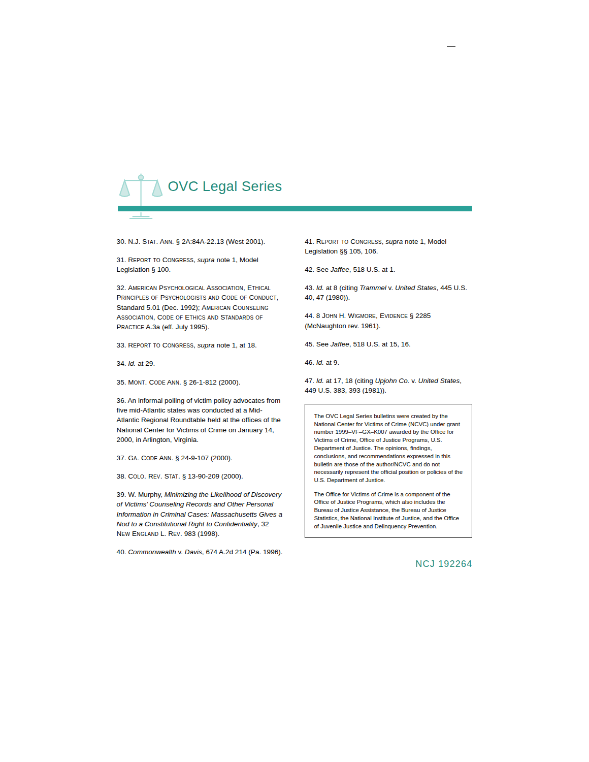OVC Legal Series
30. N.J. Stat. Ann. § 2A:84A-22.13 (West 2001).
31. Report to Congress, supra note 1, Model Legislation § 100.
32. American Psychological Association, Ethical Principles of Psychologists and Code of Conduct, Standard 5.01 (Dec. 1992); American Counseling Association, Code of Ethics and Standards of Practice A.3a (eff. July 1995).
33. Report to Congress, supra note 1, at 18.
34. Id. at 29.
35. Mont. Code Ann. § 26-1-812 (2000).
36. An informal polling of victim policy advocates from five mid-Atlantic states was conducted at a Mid-Atlantic Regional Roundtable held at the offices of the National Center for Victims of Crime on January 14, 2000, in Arlington, Virginia.
37. Ga. Code Ann. § 24-9-107 (2000).
38. Colo. Rev. Stat. § 13-90-209 (2000).
39. W. Murphy, Minimizing the Likelihood of Discovery of Victims’ Counseling Records and Other Personal Information in Criminal Cases: Massachusetts Gives a Nod to a Constitutional Right to Confidentiality, 32 New England L. Rev. 983 (1998).
40. Commonwealth v. Davis, 674 A.2d 214 (Pa. 1996).
41. Report to Congress, supra note 1, Model Legislation §§ 105, 106.
42. See Jaffee, 518 U.S. at 1.
43. Id. at 8 (citing Trammel v. United States, 445 U.S. 40, 47 (1980)).
44. 8 John H. Wigmore, Evidence § 2285 (McNaughton rev. 1961).
45. See Jaffee, 518 U.S. at 15, 16.
46. Id. at 9.
47. Id. at 17, 18 (citing Upjohn Co. v. United States, 449 U.S. 383, 393 (1981)).
The OVC Legal Series bulletins were created by the National Center for Victims of Crime (NCVC) under grant number 1999–VF–GX–K007 awarded by the Office for Victims of Crime, Office of Justice Programs, U.S. Department of Justice. The opinions, findings, conclusions, and recommendations expressed in this bulletin are those of the author/NCVC and do not necessarily represent the official position or policies of the U.S. Department of Justice.
The Office for Victims of Crime is a component of the Office of Justice Programs, which also includes the Bureau of Justice Assistance, the Bureau of Justice Statistics, the National Institute of Justice, and the Office of Juvenile Justice and Delinquency Prevention.
NCJ 192264